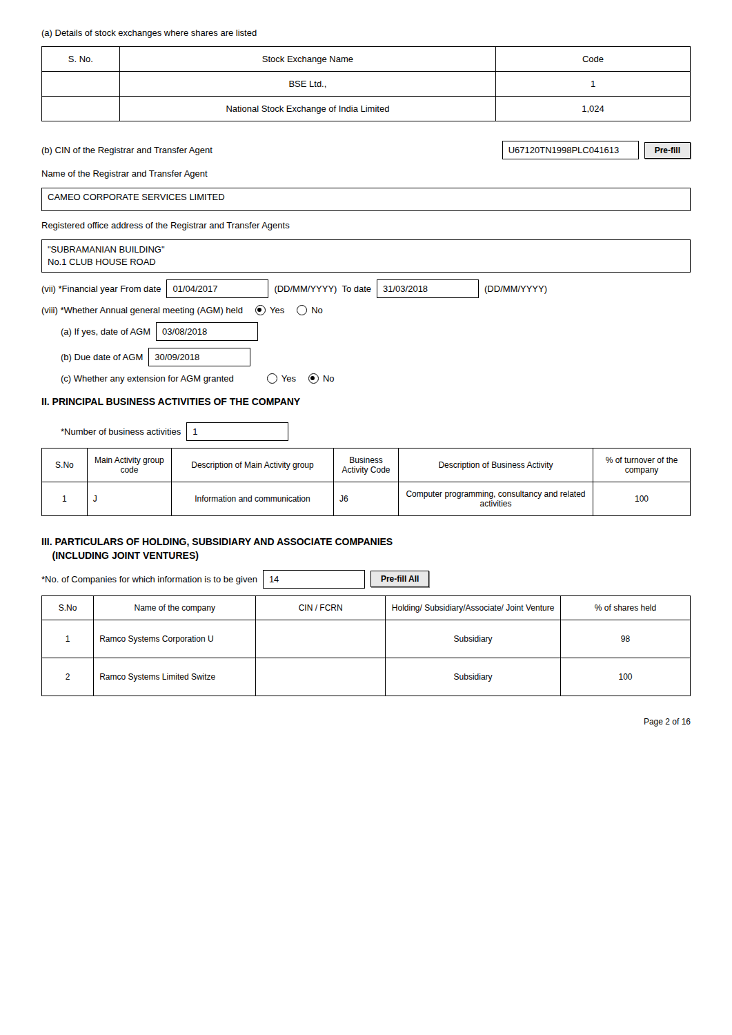(a) Details of stock exchanges where shares are listed
| S. No. | Stock Exchange Name | Code |
| --- | --- | --- |
| | BSE Ltd., | 1 |
| | National Stock Exchange of India Limited | 1,024 |
(b) CIN of the Registrar and Transfer Agent U67120TN1998PLC041613 Pre-fill
Name of the Registrar and Transfer Agent
CAMEO CORPORATE SERVICES LIMITED
Registered office address of the Registrar and Transfer Agents
"SUBRAMANIAN BUILDING"
No.1 CLUB HOUSE ROAD
(vii) *Financial year From date 01/04/2017 (DD/MM/YYYY) To date 31/03/2018 (DD/MM/YYYY)
(viii) *Whether Annual general meeting (AGM) held Yes No
(a) If yes, date of AGM 03/08/2018
(b) Due date of AGM 30/09/2018
(c) Whether any extension for AGM granted Yes No
II. PRINCIPAL BUSINESS ACTIVITIES OF THE COMPANY
*Number of business activities 1
| S.No | Main Activity group code | Description of Main Activity group | Business Activity Code | Description of Business Activity | % of turnover of the company |
| --- | --- | --- | --- | --- | --- |
| 1 | J | Information and communication | J6 | Computer programming, consultancy and related activities | 100 |
III. PARTICULARS OF HOLDING, SUBSIDIARY AND ASSOCIATE COMPANIES
(INCLUDING JOINT VENTURES)
*No. of Companies for which information is to be given 14 Pre-fill All
| S.No | Name of the company | CIN / FCRN | Holding/ Subsidiary/Associate/ Joint Venture | % of shares held |
| --- | --- | --- | --- | --- |
| 1 | Ramco Systems Corporation U | | Subsidiary | 98 |
| 2 | Ramco Systems Limited Switze | | Subsidiary | 100 |
Page 2 of 16